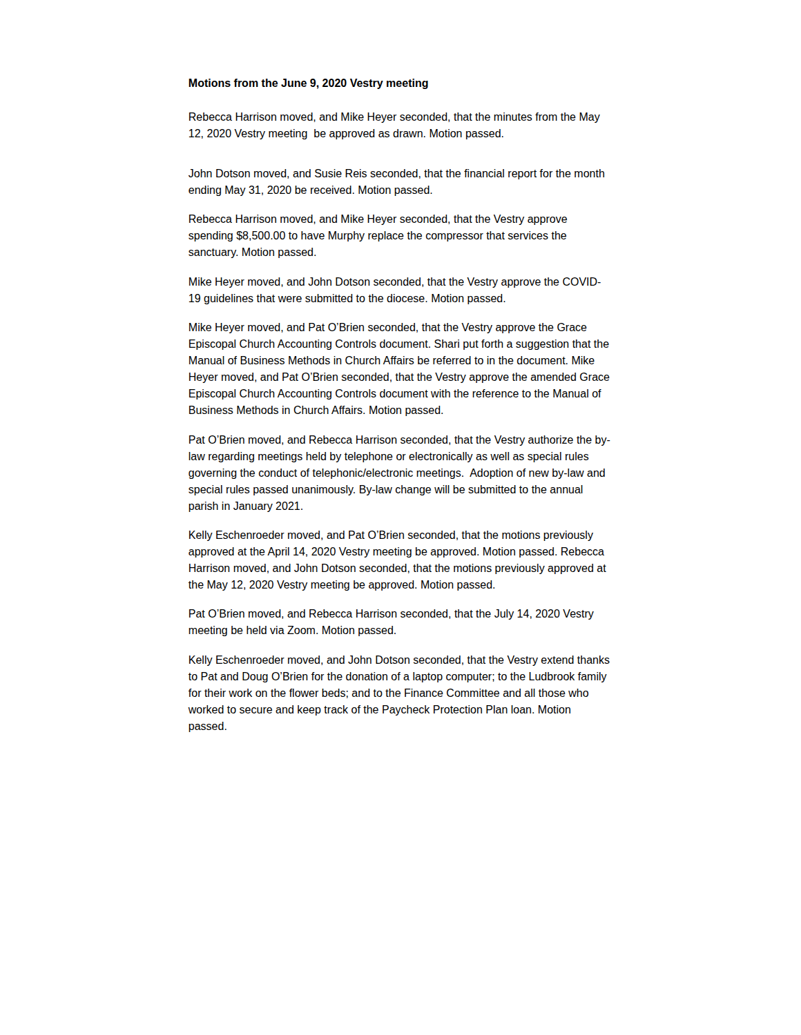Motions from the June 9, 2020 Vestry meeting
Rebecca Harrison moved, and Mike Heyer seconded, that the minutes from the May 12, 2020 Vestry meeting be approved as drawn. Motion passed.
John Dotson moved, and Susie Reis seconded, that the financial report for the month ending May 31, 2020 be received. Motion passed.
Rebecca Harrison moved, and Mike Heyer seconded, that the Vestry approve spending $8,500.00 to have Murphy replace the compressor that services the sanctuary. Motion passed.
Mike Heyer moved, and John Dotson seconded, that the Vestry approve the COVID-19 guidelines that were submitted to the diocese. Motion passed.
Mike Heyer moved, and Pat O’Brien seconded, that the Vestry approve the Grace Episcopal Church Accounting Controls document. Shari put forth a suggestion that the Manual of Business Methods in Church Affairs be referred to in the document. Mike Heyer moved, and Pat O’Brien seconded, that the Vestry approve the amended Grace Episcopal Church Accounting Controls document with the reference to the Manual of Business Methods in Church Affairs. Motion passed.
Pat O’Brien moved, and Rebecca Harrison seconded, that the Vestry authorize the by-law regarding meetings held by telephone or electronically as well as special rules governing the conduct of telephonic/electronic meetings. Adoption of new by-law and special rules passed unanimously. By-law change will be submitted to the annual parish in January 2021.
Kelly Eschenroeder moved, and Pat O’Brien seconded, that the motions previously approved at the April 14, 2020 Vestry meeting be approved. Motion passed. Rebecca Harrison moved, and John Dotson seconded, that the motions previously approved at the May 12, 2020 Vestry meeting be approved. Motion passed.
Pat O’Brien moved, and Rebecca Harrison seconded, that the July 14, 2020 Vestry meeting be held via Zoom. Motion passed.
Kelly Eschenroeder moved, and John Dotson seconded, that the Vestry extend thanks to Pat and Doug O’Brien for the donation of a laptop computer; to the Ludbrook family for their work on the flower beds; and to the Finance Committee and all those who worked to secure and keep track of the Paycheck Protection Plan loan. Motion passed.